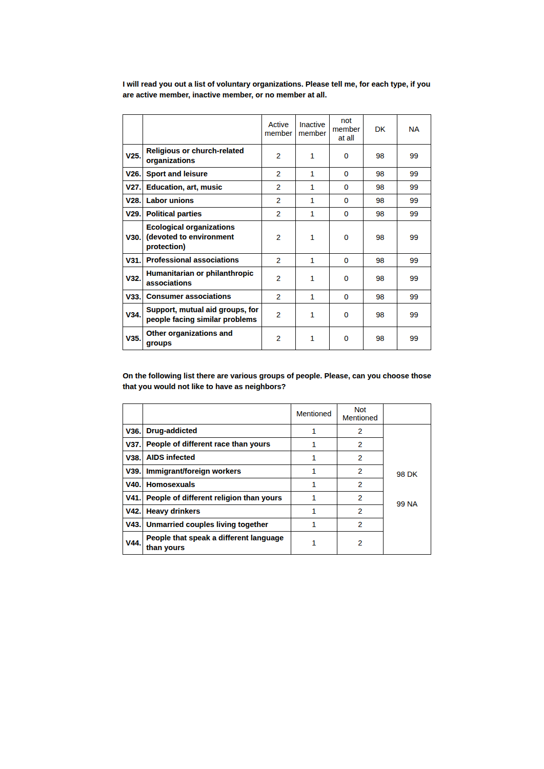I will read you out a list of voluntary organizations. Please tell me, for each type, if you are active member, inactive member, or no member at all.
| | | Active member | Inactive member | not member at all | DK | NA |
| --- | --- | --- | --- | --- | --- | --- |
| V25. | Religious or church-related organizations | 2 | 1 | 0 | 98 | 99 |
| V26. | Sport and leisure | 2 | 1 | 0 | 98 | 99 |
| V27. | Education, art, music | 2 | 1 | 0 | 98 | 99 |
| V28. | Labor unions | 2 | 1 | 0 | 98 | 99 |
| V29. | Political parties | 2 | 1 | 0 | 98 | 99 |
| V30. | Ecological organizations (devoted to environment protection) | 2 | 1 | 0 | 98 | 99 |
| V31. | Professional associations | 2 | 1 | 0 | 98 | 99 |
| V32. | Humanitarian or philanthropic associations | 2 | 1 | 0 | 98 | 99 |
| V33. | Consumer associations | 2 | 1 | 0 | 98 | 99 |
| V34. | Support, mutual aid groups, for people facing similar problems | 2 | 1 | 0 | 98 | 99 |
| V35. | Other organizations and groups | 2 | 1 | 0 | 98 | 99 |
On the following list there are various groups of people. Please, can you choose those that you would not like to have as neighbors?
| | | Mentioned | Not Mentioned | |
| --- | --- | --- | --- | --- |
| V36. | Drug-addicted | 1 | 2 | 98 DK 99 NA |
| V37. | People of different race than yours | 1 | 2 |
| V38. | AIDS infected | 1 | 2 |
| V39. | Immigrant/foreign workers | 1 | 2 |
| V40. | Homosexuals | 1 | 2 |
| V41. | People of different religion than yours | 1 | 2 |
| V42. | Heavy drinkers | 1 | 2 |
| V43. | Unmarried couples living together | 1 | 2 |
| V44. | People that speak a different language than yours | 1 | 2 |